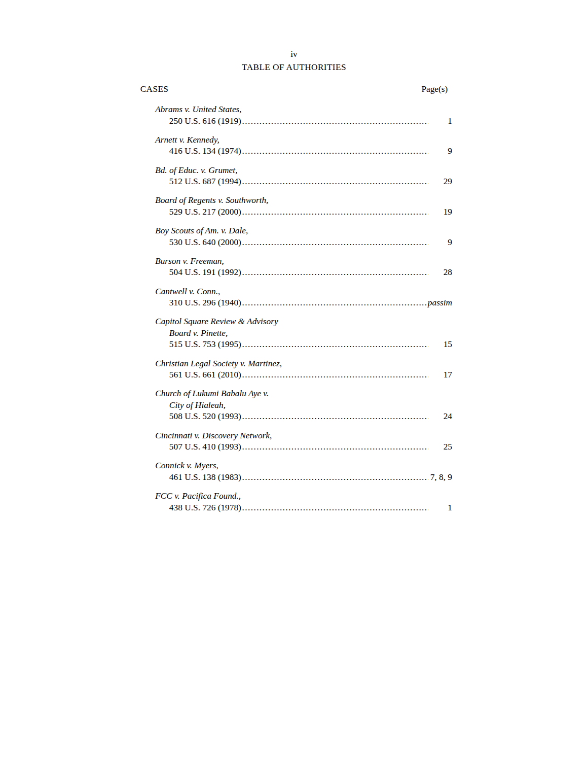iv
TABLE OF AUTHORITIES
CASES Page(s)
Abrams v. United States,
250 U.S. 616 (1919) .................................................................. 1
Arnett v. Kennedy,
416 U.S. 134 (1974) .................................................................. 9
Bd. of Educ. v. Grumet,
512 U.S. 687 (1994) .................................................................. 29
Board of Regents v. Southworth,
529 U.S. 217 (2000) .................................................................. 19
Boy Scouts of Am. v. Dale,
530 U.S. 640 (2000) .................................................................. 9
Burson v. Freeman,
504 U.S. 191 (1992) .................................................................. 28
Cantwell v. Conn.,
310 U.S. 296 (1940) .................................................................. passim
Capitol Square Review & Advisory
Board v. Pinette,
515 U.S. 753 (1995) .................................................................. 15
Christian Legal Society v. Martinez,
561 U.S. 661 (2010) .................................................................. 17
Church of Lukumi Babalu Aye v.
City of Hialeah,
508 U.S. 520 (1993) .................................................................. 24
Cincinnati v. Discovery Network,
507 U.S. 410 (1993) .................................................................. 25
Connick v. Myers,
461 U.S. 138 (1983) .................................................................. 7, 8, 9
FCC v. Pacifica Found.,
438 U.S. 726 (1978) .................................................................. 1